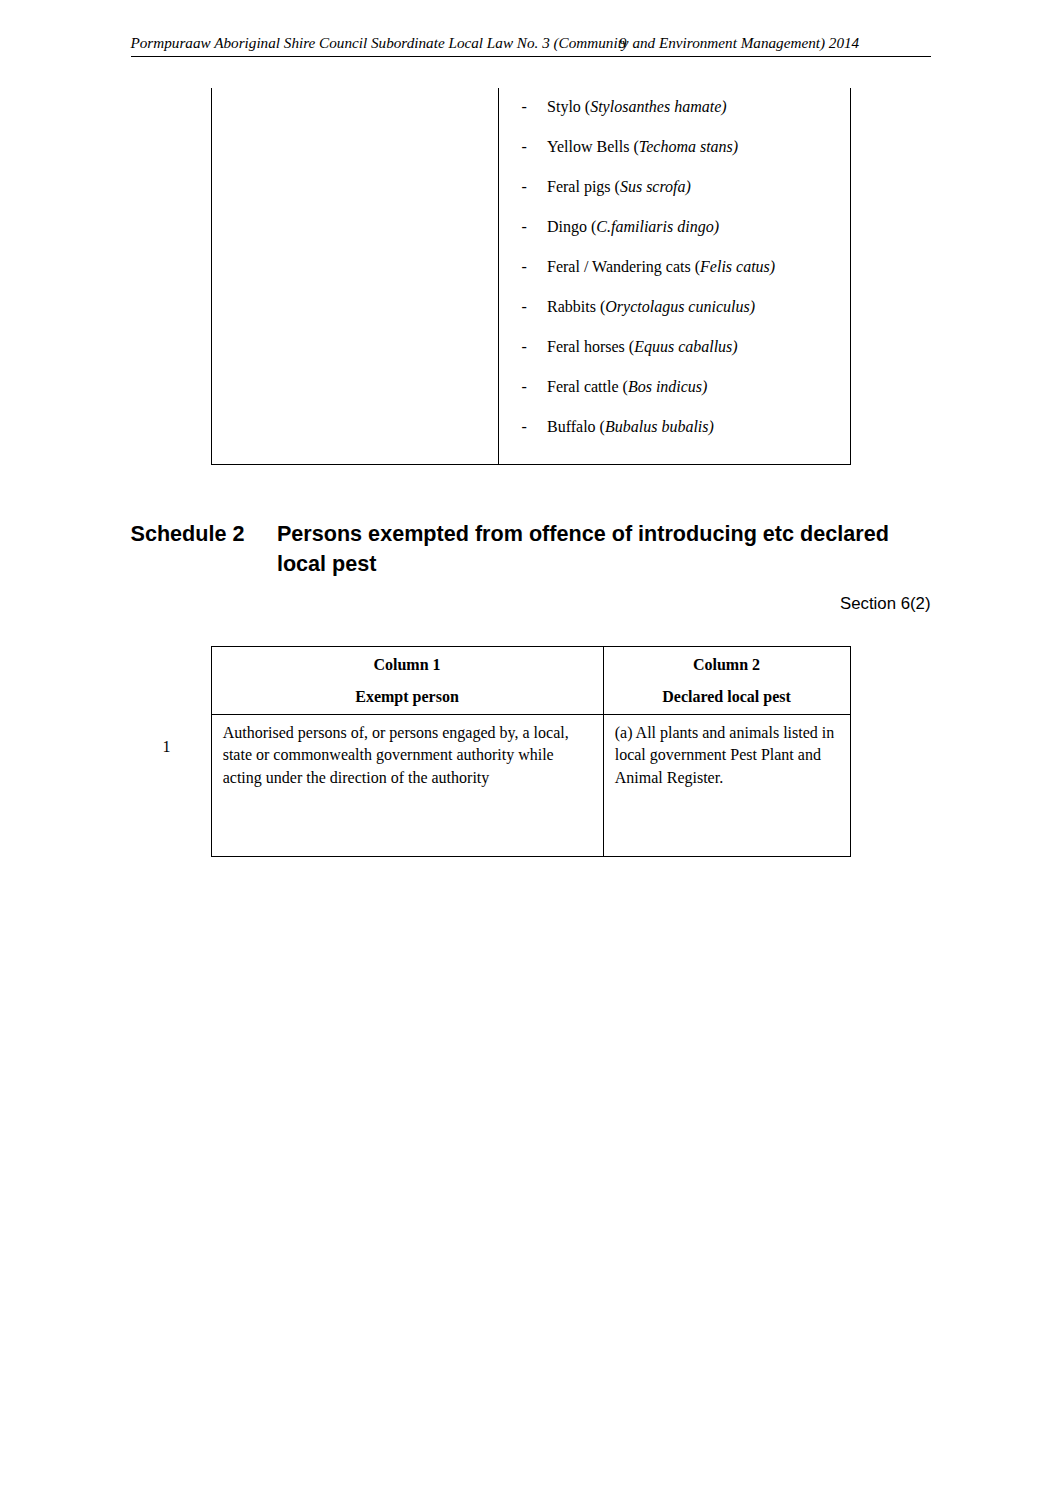Pormpuraaw Aboriginal Shire Council Subordinate Local Law No. 3 (Community and Environment Management) 2014 9
| | Stylo ( Stylosanthes hamate) Yellow Bells ( Techoma stans) Feral pigs ( Sus scrofa) Dingo ( C.familiaris dingo) Feral / Wandering cats ( Felis catus) Rabbits ( Oryctolagus cuniculus) Feral horses ( Equus caballus) Feral cattle ( Bos indicus) Buffalo ( Bubalus bubalis) |
Schedule 2 Persons exempted from offence of introducing etc declared local pest
Section 6(2)
1
| Column 1 Exempt person | Column 2 Declared local pest |
| --- | --- |
| Authorised persons of, or persons engaged by, a local, state or commonwealth government authority while acting under the direction of the authority | (a) All plants and animals listed in local government Pest Plant and Animal Register. |